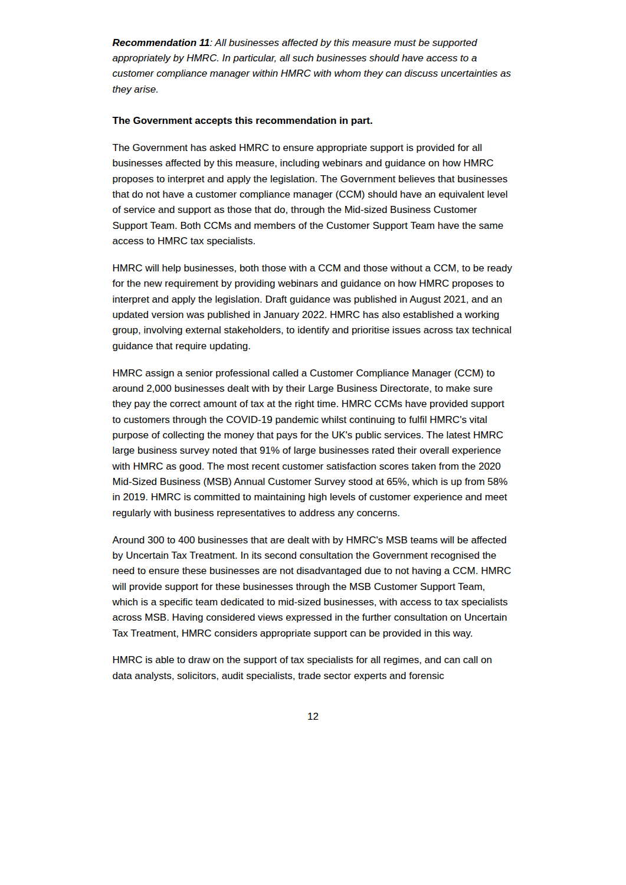Recommendation 11: All businesses affected by this measure must be supported appropriately by HMRC. In particular, all such businesses should have access to a customer compliance manager within HMRC with whom they can discuss uncertainties as they arise.
The Government accepts this recommendation in part.
The Government has asked HMRC to ensure appropriate support is provided for all businesses affected by this measure, including webinars and guidance on how HMRC proposes to interpret and apply the legislation. The Government believes that businesses that do not have a customer compliance manager (CCM) should have an equivalent level of service and support as those that do, through the Mid-sized Business Customer Support Team. Both CCMs and members of the Customer Support Team have the same access to HMRC tax specialists.
HMRC will help businesses, both those with a CCM and those without a CCM, to be ready for the new requirement by providing webinars and guidance on how HMRC proposes to interpret and apply the legislation. Draft guidance was published in August 2021, and an updated version was published in January 2022. HMRC has also established a working group, involving external stakeholders, to identify and prioritise issues across tax technical guidance that require updating.
HMRC assign a senior professional called a Customer Compliance Manager (CCM) to around 2,000 businesses dealt with by their Large Business Directorate, to make sure they pay the correct amount of tax at the right time. HMRC CCMs have provided support to customers through the COVID-19 pandemic whilst continuing to fulfil HMRC's vital purpose of collecting the money that pays for the UK's public services. The latest HMRC large business survey noted that 91% of large businesses rated their overall experience with HMRC as good. The most recent customer satisfaction scores taken from the 2020 Mid-Sized Business (MSB) Annual Customer Survey stood at 65%, which is up from 58% in 2019. HMRC is committed to maintaining high levels of customer experience and meet regularly with business representatives to address any concerns.
Around 300 to 400 businesses that are dealt with by HMRC's MSB teams will be affected by Uncertain Tax Treatment. In its second consultation the Government recognised the need to ensure these businesses are not disadvantaged due to not having a CCM. HMRC will provide support for these businesses through the MSB Customer Support Team, which is a specific team dedicated to mid-sized businesses, with access to tax specialists across MSB. Having considered views expressed in the further consultation on Uncertain Tax Treatment, HMRC considers appropriate support can be provided in this way.
HMRC is able to draw on the support of tax specialists for all regimes, and can call on data analysts, solicitors, audit specialists, trade sector experts and forensic
12